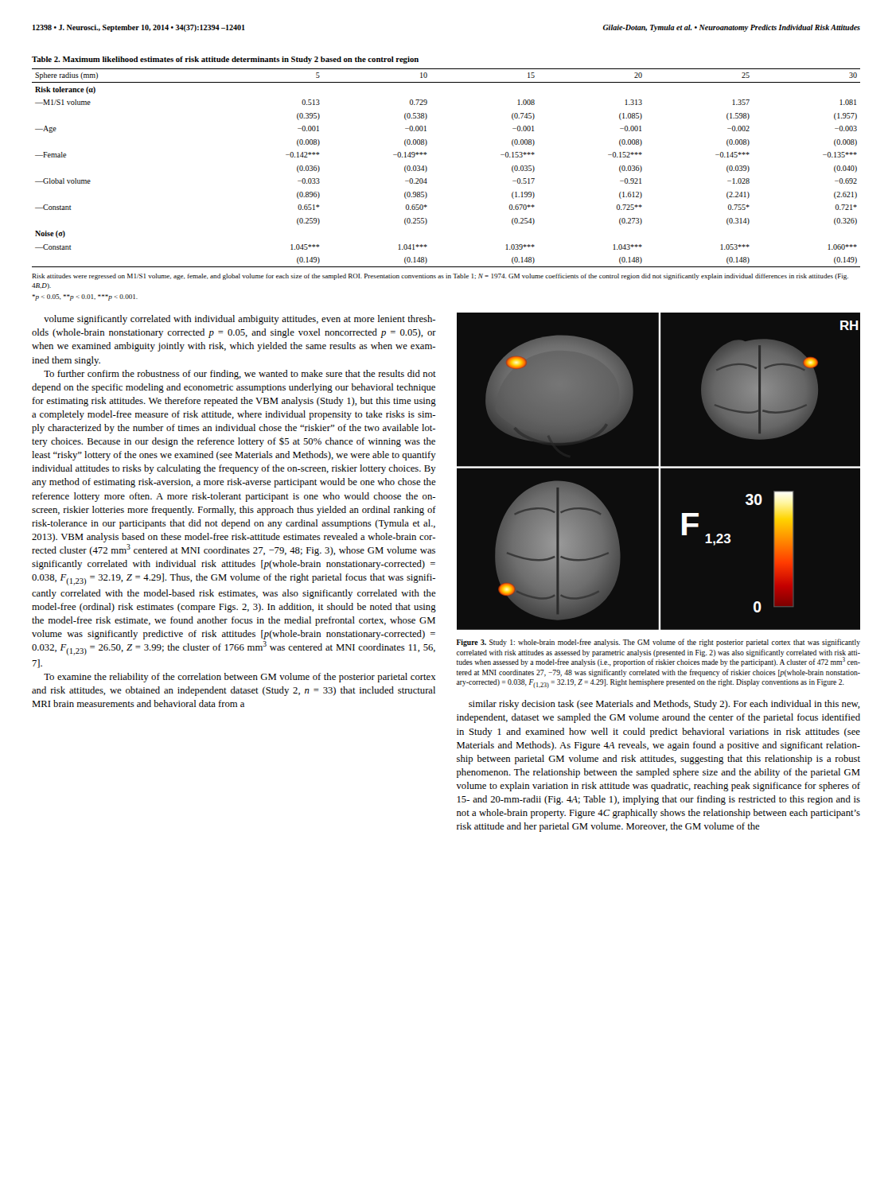12398 • J. Neurosci., September 10, 2014 • 34(37):12394 –12401
Gilaie-Dotan, Tymula et al. • Neuroanatomy Predicts Individual Risk Attitudes
Table 2. Maximum likelihood estimates of risk attitude determinants in Study 2 based on the control region
| Sphere radius (mm) | 5 | 10 | 15 | 20 | 25 | 30 |
| --- | --- | --- | --- | --- | --- | --- |
| Risk tolerance (α) | | | | | | |
| —M1/S1 volume | 0.513 | 0.729 | 1.008 | 1.313 | 1.357 | 1.081 |
| | (0.395) | (0.538) | (0.745) | (1.085) | (1.598) | (1.957) |
| —Age | −0.001 | −0.001 | −0.001 | −0.001 | −0.002 | −0.003 |
| | (0.008) | (0.008) | (0.008) | (0.008) | (0.008) | (0.008) |
| —Female | −0.142*** | −0.149*** | −0.153*** | −0.152*** | −0.145*** | −0.135*** |
| | (0.036) | (0.034) | (0.035) | (0.036) | (0.039) | (0.040) |
| —Global volume | −0.033 | −0.204 | −0.517 | −0.921 | −1.028 | −0.692 |
| | (0.896) | (0.985) | (1.199) | (1.612) | (2.241) | (2.621) |
| —Constant | 0.651* | 0.650* | 0.670** | 0.725** | 0.755* | 0.721* |
| | (0.259) | (0.255) | (0.254) | (0.273) | (0.314) | (0.326) |
| Noise (σ) | | | | | | |
| —Constant | 1.045*** | 1.041*** | 1.039*** | 1.043*** | 1.053*** | 1.060*** |
| | (0.149) | (0.148) | (0.148) | (0.148) | (0.148) | (0.149) |
Risk attitudes were regressed on M1/S1 volume, age, female, and global volume for each size of the sampled ROI. Presentation conventions as in Table 1; N = 1974. GM volume coefficients of the control region did not significantly explain individual differences in risk attitudes (Fig. 4B,D).
*p < 0.05, **p < 0.01, ***p < 0.001.
volume significantly correlated with individual ambiguity attitudes, even at more lenient thresholds (whole-brain nonstationary corrected p = 0.05, and single voxel noncorrected p = 0.05), or when we examined ambiguity jointly with risk, which yielded the same results as when we examined them singly.
To further confirm the robustness of our finding, we wanted to make sure that the results did not depend on the specific modeling and econometric assumptions underlying our behavioral technique for estimating risk attitudes. We therefore repeated the VBM analysis (Study 1), but this time using a completely model-free measure of risk attitude, where individual propensity to take risks is simply characterized by the number of times an individual chose the “riskier” of the two available lottery choices. Because in our design the reference lottery of $5 at 50% chance of winning was the least “risky” lottery of the ones we examined (see Materials and Methods), we were able to quantify individual attitudes to risks by calculating the frequency of the on-screen, riskier lottery choices. By any method of estimating risk-aversion, a more risk-averse participant would be one who chose the reference lottery more often. A more risk-tolerant participant is one who would choose the on-screen, riskier lotteries more frequently. Formally, this approach thus yielded an ordinal ranking of risk-tolerance in our participants that did not depend on any cardinal assumptions (Tymula et al., 2013). VBM analysis based on these model-free risk-attitude estimates revealed a whole-brain corrected cluster (472 mm3 centered at MNI coordinates 27, −79, 48; Fig. 3), whose GM volume was significantly correlated with individual risk attitudes [p(whole-brain nonstationary-corrected) = 0.038, F(1,23) = 32.19, Z = 4.29]. Thus, the GM volume of the right parietal focus that was significantly correlated with the model-based risk estimates, was also significantly correlated with the model-free (ordinal) risk estimates (compare Figs. 2, 3). In addition, it should be noted that using the model-free risk estimate, we found another focus in the medial prefrontal cortex, whose GM volume was significantly predictive of risk attitudes [p(whole-brain nonstationary-corrected) = 0.032, F(1,23) = 26.50, Z = 3.99; the cluster of 1766 mm3 was centered at MNI coordinates 11, 56, 7].
To examine the reliability of the correlation between GM volume of the posterior parietal cortex and risk attitudes, we obtained an independent dataset (Study 2, n = 33) that included structural MRI brain measurements and behavioral data from a
RH F 1,23 30 0
Figure 3. Study 1: whole-brain model-free analysis. The GM volume of the right posterior parietal cortex that was significantly correlated with risk attitudes as assessed by parametric analysis (presented in Fig. 2) was also significantly correlated with risk attitudes when assessed by a model-free analysis (i.e., proportion of riskier choices made by the participant). A cluster of 472 mm3 centered at MNI coordinates 27, −79, 48 was significantly correlated with the frequency of riskier choices [p(whole-brain nonstationary-corrected) = 0.038, F(1,23) = 32.19, Z = 4.29]. Right hemisphere presented on the right. Display conventions as in Figure 2.
similar risky decision task (see Materials and Methods, Study 2). For each individual in this new, independent, dataset we sampled the GM volume around the center of the parietal focus identified in Study 1 and examined how well it could predict behavioral variations in risk attitudes (see Materials and Methods). As Figure 4A reveals, we again found a positive and significant relationship between parietal GM volume and risk attitudes, suggesting that this relationship is a robust phenomenon. The relationship between the sampled sphere size and the ability of the parietal GM volume to explain variation in risk attitude was quadratic, reaching peak significance for spheres of 15- and 20-mm-radii (Fig. 4A; Table 1), implying that our finding is restricted to this region and is not a whole-brain property. Figure 4C graphically shows the relationship between each participant’s risk attitude and her parietal GM volume. Moreover, the GM volume of the